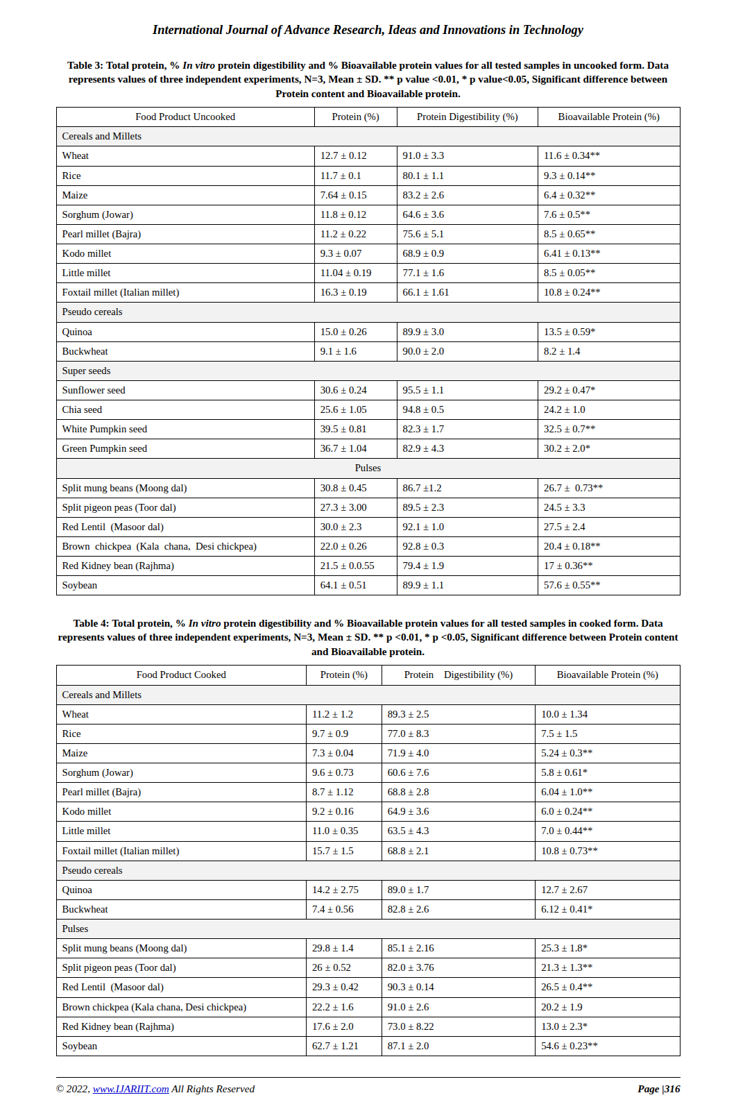International Journal of Advance Research, Ideas and Innovations in Technology
Table 3: Total protein, % In vitro protein digestibility and % Bioavailable protein values for all tested samples in uncooked form. Data represents values of three independent experiments, N=3, Mean ± SD. ** p value <0.01, * p value<0.05, Significant difference between Protein content and Bioavailable protein.
| Food Product Uncooked | Protein (%) | Protein Digestibility (%) | Bioavailable Protein (%) |
| --- | --- | --- | --- |
| Cereals and Millets |
| Wheat | 12.7 ± 0.12 | 91.0 ± 3.3 | 11.6 ± 0.34** |
| Rice | 11.7 ± 0.1 | 80.1 ± 1.1 | 9.3 ± 0.14** |
| Maize | 7.64 ± 0.15 | 83.2 ± 2.6 | 6.4 ± 0.32** |
| Sorghum (Jowar) | 11.8 ± 0.12 | 64.6 ± 3.6 | 7.6 ± 0.5** |
| Pearl millet (Bajra) | 11.2 ± 0.22 | 75.6 ± 5.1 | 8.5 ± 0.65** |
| Kodo millet | 9.3 ± 0.07 | 68.9 ± 0.9 | 6.41 ± 0.13** |
| Little millet | 11.04 ± 0.19 | 77.1 ± 1.6 | 8.5 ± 0.05** |
| Foxtail millet (Italian millet) | 16.3 ± 0.19 | 66.1 ± 1.61 | 10.8 ± 0.24** |
| Pseudo cereals |
| Quinoa | 15.0 ± 0.26 | 89.9 ± 3.0 | 13.5 ± 0.59* |
| Buckwheat | 9.1 ± 1.6 | 90.0 ± 2.0 | 8.2 ± 1.4 |
| Super seeds |
| Sunflower seed | 30.6 ± 0.24 | 95.5 ± 1.1 | 29.2 ± 0.47* |
| Chia seed | 25.6 ± 1.05 | 94.8 ± 0.5 | 24.2 ± 1.0 |
| White Pumpkin seed | 39.5 ± 0.81 | 82.3 ± 1.7 | 32.5 ± 0.7** |
| Green Pumpkin seed | 36.7 ± 1.04 | 82.9 ± 4.3 | 30.2 ± 2.0* |
| Pulses |
| Split mung beans (Moong dal) | 30.8 ± 0.45 | 86.7 ±1.2 | 26.7 ± 0.73** |
| Split pigeon peas (Toor dal) | 27.3 ± 3.00 | 89.5 ± 2.3 | 24.5 ± 3.3 |
| Red Lentil (Masoor dal) | 30.0 ± 2.3 | 92.1 ± 1.0 | 27.5 ± 2.4 |
| Brown chickpea (Kala chana, Desi chickpea) | 22.0 ± 0.26 | 92.8 ± 0.3 | 20.4 ± 0.18** |
| Red Kidney bean (Rajhma) | 21.5 ± 0.0.55 | 79.4 ± 1.9 | 17 ± 0.36** |
| Soybean | 64.1 ± 0.51 | 89.9 ± 1.1 | 57.6 ± 0.55** |
Table 4: Total protein, % In vitro protein digestibility and % Bioavailable protein values for all tested samples in cooked form. Data represents values of three independent experiments, N=3, Mean ± SD. ** p <0.01, * p <0.05, Significant difference between Protein content and Bioavailable protein.
| Food Product Cooked | Protein (%) | Protein Digestibility (%) | Bioavailable Protein (%) |
| --- | --- | --- | --- |
| Cereals and Millets |
| Wheat | 11.2 ± 1.2 | 89.3 ± 2.5 | 10.0 ± 1.34 |
| Rice | 9.7 ± 0.9 | 77.0 ± 8.3 | 7.5 ± 1.5 |
| Maize | 7.3 ± 0.04 | 71.9 ± 4.0 | 5.24 ± 0.3** |
| Sorghum (Jowar) | 9.6 ± 0.73 | 60.6 ± 7.6 | 5.8 ± 0.61* |
| Pearl millet (Bajra) | 8.7 ± 1.12 | 68.8 ± 2.8 | 6.04 ± 1.0** |
| Kodo millet | 9.2 ± 0.16 | 64.9 ± 3.6 | 6.0 ± 0.24** |
| Little millet | 11.0 ± 0.35 | 63.5 ± 4.3 | 7.0 ± 0.44** |
| Foxtail millet (Italian millet) | 15.7 ± 1.5 | 68.8 ± 2.1 | 10.8 ± 0.73** |
| Pseudo cereals |
| Quinoa | 14.2 ± 2.75 | 89.0 ± 1.7 | 12.7 ± 2.67 |
| Buckwheat | 7.4 ± 0.56 | 82.8 ± 2.6 | 6.12 ± 0.41* |
| Pulses |
| Split mung beans (Moong dal) | 29.8 ± 1.4 | 85.1 ± 2.16 | 25.3 ± 1.8* |
| Split pigeon peas (Toor dal) | 26 ± 0.52 | 82.0 ± 3.76 | 21.3 ± 1.3** |
| Red Lentil (Masoor dal) | 29.3 ± 0.42 | 90.3 ± 0.14 | 26.5 ± 0.4** |
| Brown chickpea (Kala chana, Desi chickpea) | 22.2 ± 1.6 | 91.0 ± 2.6 | 20.2 ± 1.9 |
| Red Kidney bean (Rajhma) | 17.6 ± 2.0 | 73.0 ± 8.22 | 13.0 ± 2.3* |
| Soybean | 62.7 ± 1.21 | 87.1 ± 2.0 | 54.6 ± 0.23** |
© 2022, www.IJARIIT.com All Rights Reserved
Page |316